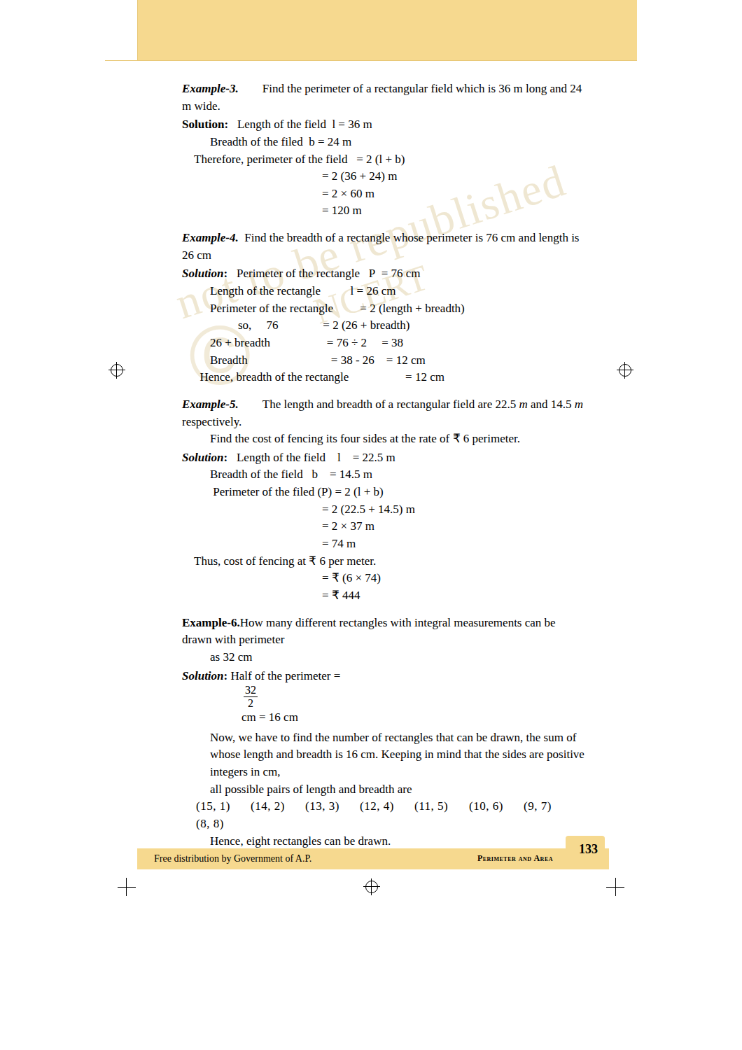©
not to be republished
NCERT
Example-3. Find the perimeter of a rectangular field which is 36 m long and 24 m wide.
Solution: Length of the field l = 36 m Breadth of the filed b = 24 m Therefore, perimeter of the field = 2 (l + b) = 2 (36 + 24) m = 2 × 60 m = 120 m
Example-4. Find the breadth of a rectangle whose perimeter is 76 cm and length is 26 cm
Solution: Perimeter of the rectangle P = 76 cm Length of the rectangle l = 26 cm Perimeter of the rectangle = 2 (length + breadth) so, 76 = 2 (26 + breadth) 26 + breadth = 76 ÷ 2 = 38 Breadth = 38 - 26 = 12 cm Hence, breadth of the rectangle = 12 cm
Example-5. The length and breadth of a rectangular field are 22.5 m and 14.5 m respectively.
Find the cost of fencing its four sides at the rate of ₹ 6 perimeter.
Solution: Length of the field l = 22.5 m Breadth of the field b = 14.5 m Perimeter of the filed (P) = 2 (l + b) = 2 (22.5 + 14.5) m = 2 × 37 m = 74 m Thus, cost of fencing at ₹ 6 per meter. = ₹ (6 × 74) = ₹ 444
Example-6. How many different rectangles with integral measurements can be drawn with perimeter
as 32 cm
Solution: Half of the perimeter = 322 cm = 16 cm
Now, we have to find the number of rectangles that can be drawn, the sum of whose length and breadth is 16 cm. Keeping in mind that the sides are positive integers in cm,
all possible pairs of length and breadth are
(15, 1)(14, 2)(13, 3)(12, 4)(11, 5)(10, 6)(9, 7)(8, 8)
Hence, eight rectangles can be drawn.
133
Free distribution by Government of A.P.
Perimeter and Area